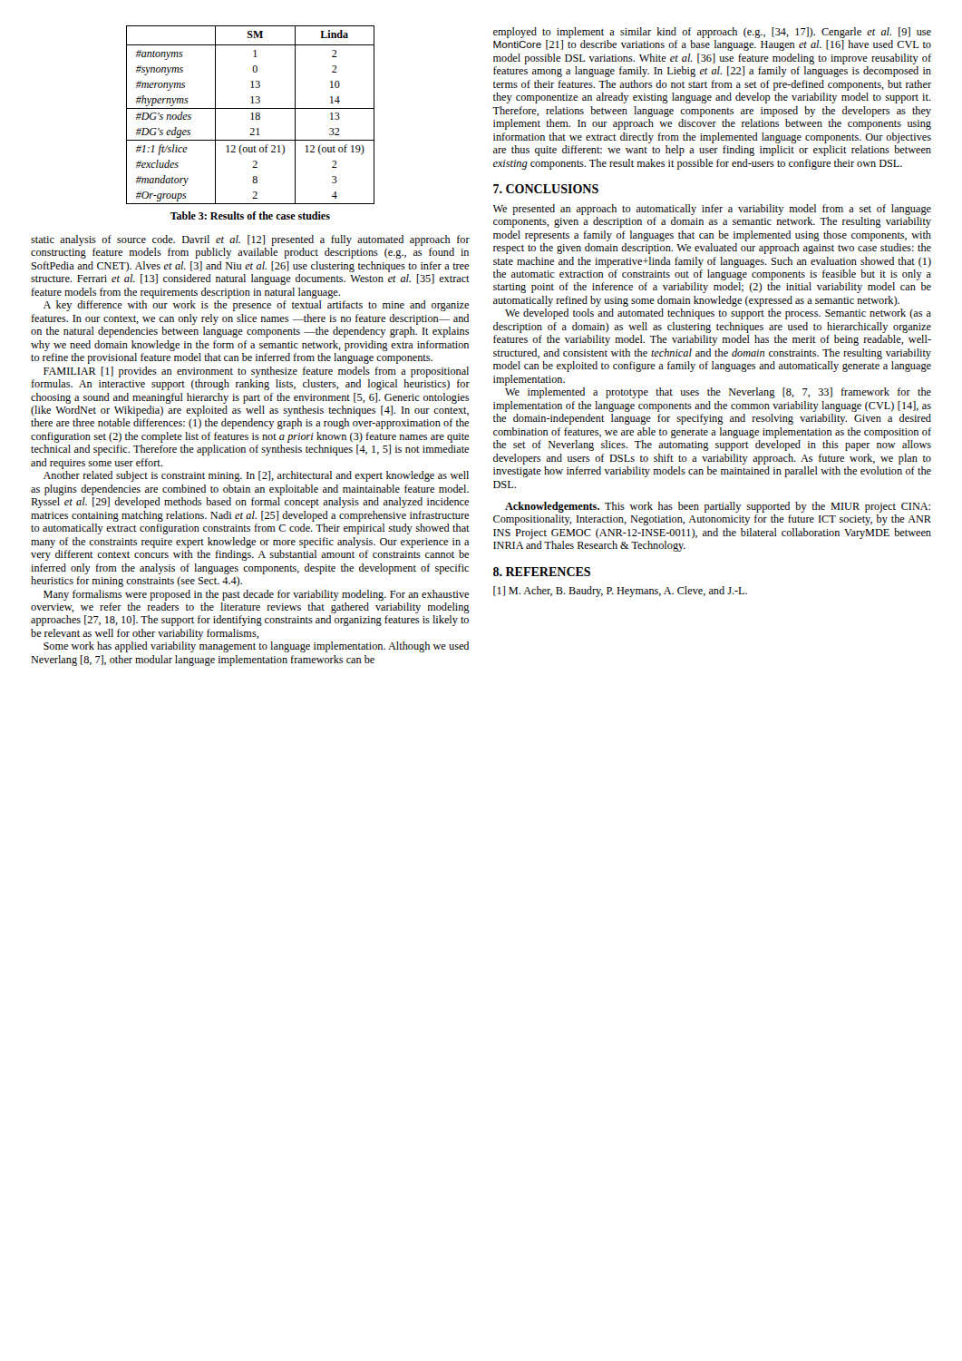| | SM | Linda |
| --- | --- | --- |
| #antonyms | 1 | 2 |
| #synonyms | 0 | 2 |
| #meronyms | 13 | 10 |
| #hypernyms | 13 | 14 |
| #DG's nodes | 18 | 13 |
| #DG's edges | 21 | 32 |
| #1:1 ft/slice | 12 (out of 21) | 12 (out of 19) |
| #excludes | 2 | 2 |
| #mandatory | 8 | 3 |
| #Or-groups | 2 | 4 |
Table 3: Results of the case studies
static analysis of source code. Davril et al. [12] presented a fully automated approach for constructing feature models from publicly available product descriptions (e.g., as found in SoftPedia and CNET). Alves et al. [3] and Niu et al. [26] use clustering techniques to infer a tree structure. Ferrari et al. [13] considered natural language documents. Weston et al. [35] extract feature models from the requirements description in natural language.
A key difference with our work is the presence of textual artifacts to mine and organize features. In our context, we can only rely on slice names —there is no feature description— and on the natural dependencies between language components —the dependency graph. It explains why we need domain knowledge in the form of a semantic network, providing extra information to refine the provisional feature model that can be inferred from the language components.
FAMILIAR [1] provides an environment to synthesize feature models from a propositional formulas. An interactive support (through ranking lists, clusters, and logical heuristics) for choosing a sound and meaningful hierarchy is part of the environment [5, 6]. Generic ontologies (like WordNet or Wikipedia) are exploited as well as synthesis techniques [4]. In our context, there are three notable differences: (1) the dependency graph is a rough over-approximation of the configuration set (2) the complete list of features is not a priori known (3) feature names are quite technical and specific. Therefore the application of synthesis techniques [4, 1, 5] is not immediate and requires some user effort.
Another related subject is constraint mining. In [2], architectural and expert knowledge as well as plugins dependencies are combined to obtain an exploitable and maintainable feature model. Ryssel et al. [29] developed methods based on formal concept analysis and analyzed incidence matrices containing matching relations. Nadi et al. [25] developed a comprehensive infrastructure to automatically extract configuration constraints from C code. Their empirical study showed that many of the constraints require expert knowledge or more specific analysis. Our experience in a very different context concurs with the findings. A substantial amount of constraints cannot be inferred only from the analysis of languages components, despite the development of specific heuristics for mining constraints (see Sect. 4.4).
Many formalisms were proposed in the past decade for variability modeling. For an exhaustive overview, we refer the readers to the literature reviews that gathered variability modeling approaches [27, 18, 10]. The support for identifying constraints and organizing features is likely to be relevant as well for other variability formalisms,
Some work has applied variability management to language implementation. Although we used Neverlang [8, 7], other modular language implementation frameworks can be
employed to implement a similar kind of approach (e.g., [34, 17]). Cengarle et al. [9] use MontiCore [21] to describe variations of a base language. Haugen et al. [16] have used CVL to model possible DSL variations. White et al. [36] use feature modeling to improve reusability of features among a language family. In Liebig et al. [22] a family of languages is decomposed in terms of their features. The authors do not start from a set of pre-defined components, but rather they componentize an already existing language and develop the variability model to support it. Therefore, relations between language components are imposed by the developers as they implement them. In our approach we discover the relations between the components using information that we extract directly from the implemented language components. Our objectives are thus quite different: we want to help a user finding implicit or explicit relations between existing components. The result makes it possible for end-users to configure their own DSL.
7. CONCLUSIONS
We presented an approach to automatically infer a variability model from a set of language components, given a description of a domain as a semantic network. The resulting variability model represents a family of languages that can be implemented using those components, with respect to the given domain description. We evaluated our approach against two case studies: the state machine and the imperative+linda family of languages. Such an evaluation showed that (1) the automatic extraction of constraints out of language components is feasible but it is only a starting point of the inference of a variability model; (2) the initial variability model can be automatically refined by using some domain knowledge (expressed as a semantic network).
We developed tools and automated techniques to support the process. Semantic network (as a description of a domain) as well as clustering techniques are used to hierarchically organize features of the variability model. The variability model has the merit of being readable, well-structured, and consistent with the technical and the domain constraints. The resulting variability model can be exploited to configure a family of languages and automatically generate a language implementation.
We implemented a prototype that uses the Neverlang [8, 7, 33] framework for the implementation of the language components and the common variability language (CVL) [14], as the domain-independent language for specifying and resolving variability. Given a desired combination of features, we are able to generate a language implementation as the composition of the set of Neverlang slices. The automating support developed in this paper now allows developers and users of DSLs to shift to a variability approach. As future work, we plan to investigate how inferred variability models can be maintained in parallel with the evolution of the DSL.
Acknowledgements. This work has been partially supported by the MIUR project CINA: Compositionality, Interaction, Negotiation, Autonomicity for the future ICT society, by the ANR INS Project GEMOC (ANR-12-INSE-0011), and the bilateral collaboration VaryMDE between INRIA and Thales Research & Technology.
8. REFERENCES
[1] M. Acher, B. Baudry, P. Heymans, A. Cleve, and J.-L.